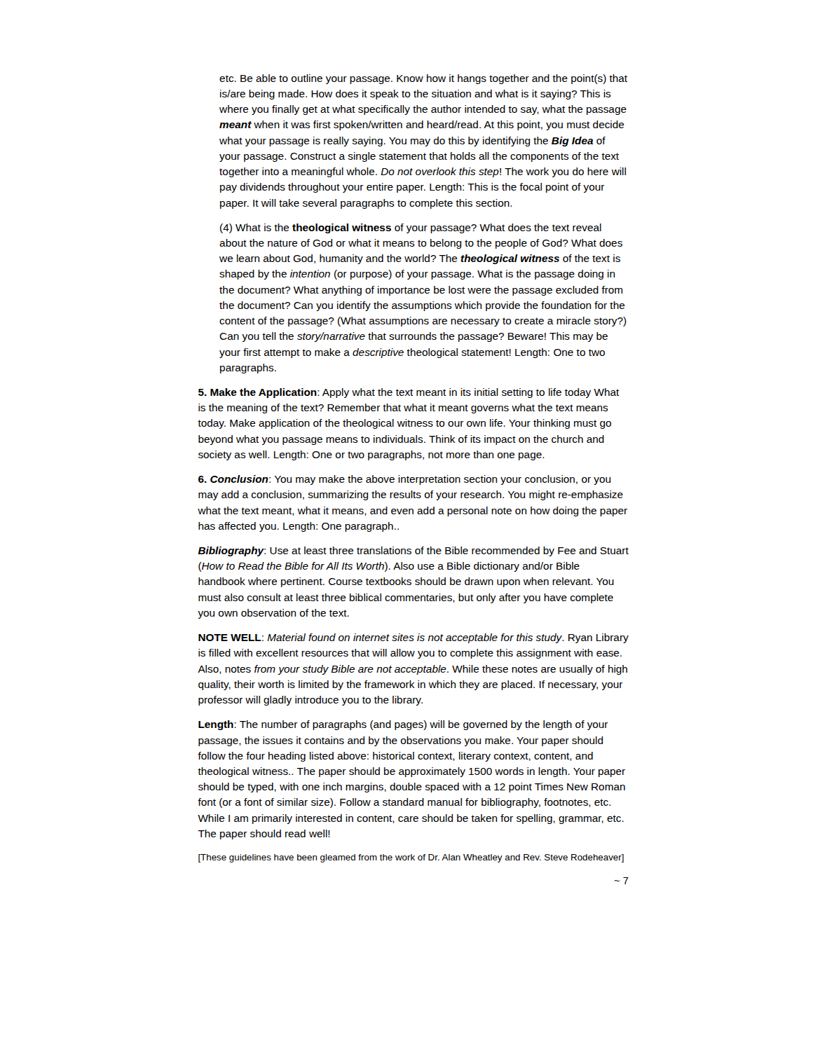etc. Be able to outline your passage. Know how it hangs together and the point(s) that is/are being made. How does it speak to the situation and what is it saying? This is where you finally get at what specifically the author intended to say, what the passage meant when it was first spoken/written and heard/read. At this point, you must decide what your passage is really saying. You may do this by identifying the Big Idea of your passage. Construct a single statement that holds all the components of the text together into a meaningful whole. Do not overlook this step! The work you do here will pay dividends throughout your entire paper. Length: This is the focal point of your paper. It will take several paragraphs to complete this section.
(4) What is the theological witness of your passage? What does the text reveal about the nature of God or what it means to belong to the people of God? What does we learn about God, humanity and the world? The theological witness of the text is shaped by the intention (or purpose) of your passage. What is the passage doing in the document? What anything of importance be lost were the passage excluded from the document? Can you identify the assumptions which provide the foundation for the content of the passage? (What assumptions are necessary to create a miracle story?) Can you tell the story/narrative that surrounds the passage? Beware! This may be your first attempt to make a descriptive theological statement! Length: One to two paragraphs.
5. Make the Application: Apply what the text meant in its initial setting to life today What is the meaning of the text? Remember that what it meant governs what the text means today. Make application of the theological witness to our own life. Your thinking must go beyond what you passage means to individuals. Think of its impact on the church and society as well. Length: One or two paragraphs, not more than one page.
6. Conclusion: You may make the above interpretation section your conclusion, or you may add a conclusion, summarizing the results of your research. You might re-emphasize what the text meant, what it means, and even add a personal note on how doing the paper has affected you. Length: One paragraph..
Bibliography: Use at least three translations of the Bible recommended by Fee and Stuart (How to Read the Bible for All Its Worth). Also use a Bible dictionary and/or Bible handbook where pertinent. Course textbooks should be drawn upon when relevant. You must also consult at least three biblical commentaries, but only after you have complete you own observation of the text.
NOTE WELL: Material found on internet sites is not acceptable for this study. Ryan Library is filled with excellent resources that will allow you to complete this assignment with ease. Also, notes from your study Bible are not acceptable. While these notes are usually of high quality, their worth is limited by the framework in which they are placed. If necessary, your professor will gladly introduce you to the library.
Length: The number of paragraphs (and pages) will be governed by the length of your passage, the issues it contains and by the observations you make. Your paper should follow the four heading listed above: historical context, literary context, content, and theological witness.. The paper should be approximately 1500 words in length. Your paper should be typed, with one inch margins, double spaced with a 12 point Times New Roman font (or a font of similar size). Follow a standard manual for bibliography, footnotes, etc. While I am primarily interested in content, care should be taken for spelling, grammar, etc. The paper should read well!
[These guidelines have been gleamed from the work of Dr. Alan Wheatley and Rev. Steve Rodeheaver]
~ 7